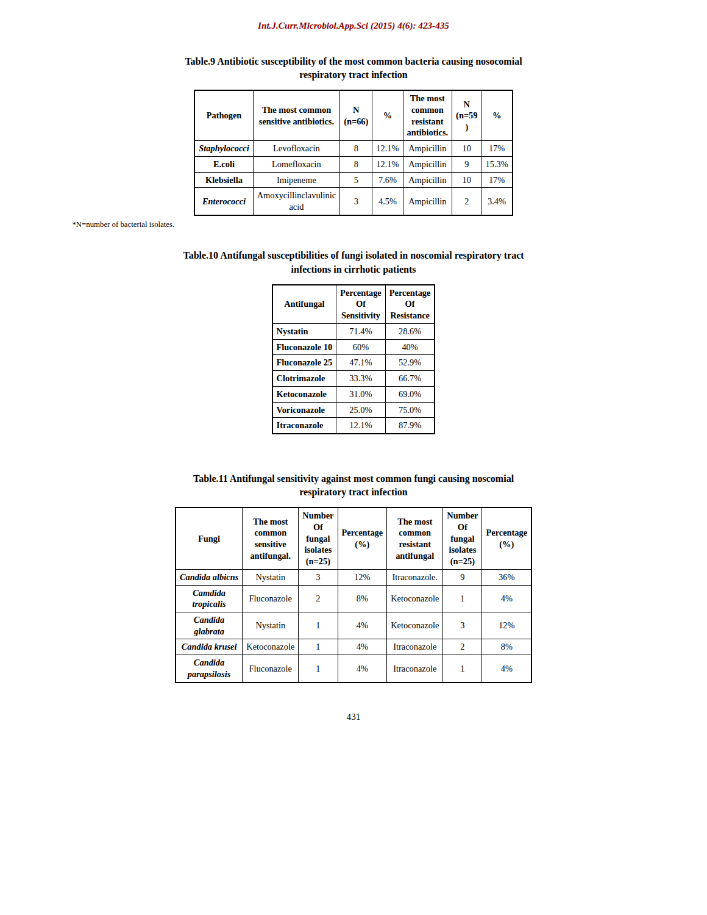Int.J.Curr.Microbiol.App.Sci (2015) 4(6): 423-435
Table.9 Antibiotic susceptibility of the most common bacteria causing nosocomial
respiratory tract infection
| Pathogen | The most common sensitive antibiotics. | N (n=66) | % | The most common resistant antibiotics. | N (n=59 ) | % |
| --- | --- | --- | --- | --- | --- | --- |
| Staphylococci | Levofloxacin | 8 | 12.1% | Ampicillin | 10 | 17% |
| E.coli | Lomefloxacin | 8 | 12.1% | Ampicillin | 9 | 15.3% |
| Klebsiella | Imipeneme | 5 | 7.6% | Ampicillin | 10 | 17% |
| Enterococci | Amoxycillinclavulinic acid | 3 | 4.5% | Ampicillin | 2 | 3.4% |
*N=number of bacterial isolates.
Table.10 Antifungal susceptibilities of fungi isolated in noscomial respiratory tract
infections in cirrhotic patients
| Antifungal | Percentage Of Sensitivity | Percentage Of Resistance |
| --- | --- | --- |
| Nystatin | 71.4% | 28.6% |
| Fluconazole 10 | 60% | 40% |
| Fluconazole 25 | 47.1% | 52.9% |
| Clotrimazole | 33.3% | 66.7% |
| Ketoconazole | 31.0% | 69.0% |
| Voriconazole | 25.0% | 75.0% |
| Itraconazole | 12.1% | 87.9% |
Table.11 Antifungal sensitivity against most common fungi causing noscomial
respiratory tract infection
| Fungi | The most common sensitive antifungal. | Number Of fungal isolates (n=25) | Percentage (%) | The most common resistant antifungal | Number Of fungal isolates (n=25) | Percentage (%) |
| --- | --- | --- | --- | --- | --- | --- |
| Candida albicns | Nystatin | 3 | 12% | Itraconazole. | 9 | 36% |
| Camdida tropicalis | Fluconazole | 2 | 8% | Ketoconazole | 1 | 4% |
| Candida glabrata | Nystatin | 1 | 4% | Ketoconazole | 3 | 12% |
| Candida krusei | Ketoconazole | 1 | 4% | Itraconazole | 2 | 8% |
| Candida parapsilosis | Fluconazole | 1 | 4% | Itraconazole | 1 | 4% |
431